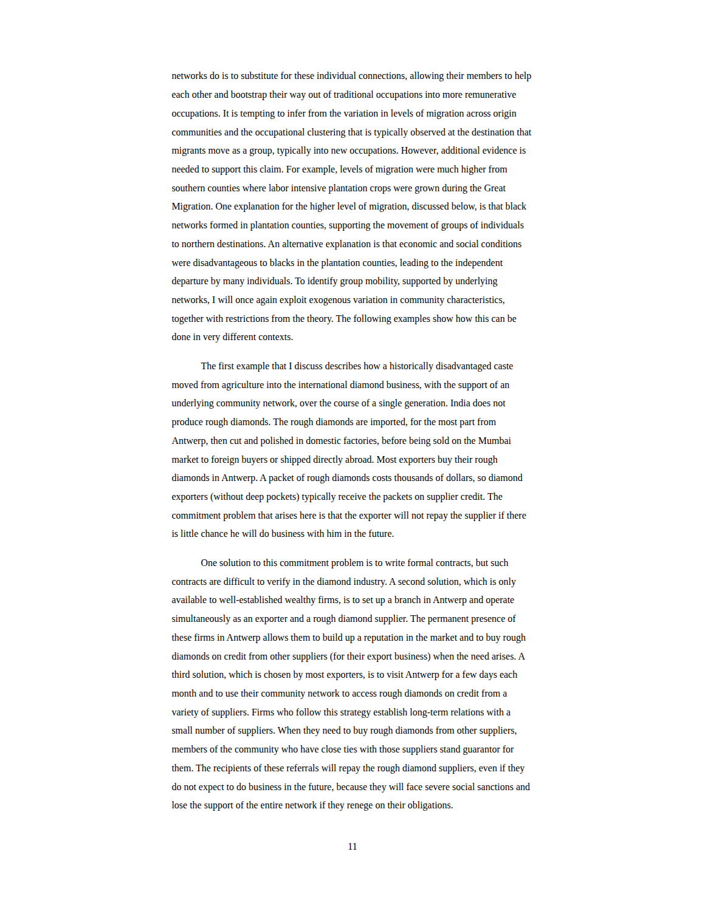networks do is to substitute for these individual connections, allowing their members to help each other and bootstrap their way out of traditional occupations into more remunerative occupations. It is tempting to infer from the variation in levels of migration across origin communities and the occupational clustering that is typically observed at the destination that migrants move as a group, typically into new occupations. However, additional evidence is needed to support this claim. For example, levels of migration were much higher from southern counties where labor intensive plantation crops were grown during the Great Migration. One explanation for the higher level of migration, discussed below, is that black networks formed in plantation counties, supporting the movement of groups of individuals to northern destinations. An alternative explanation is that economic and social conditions were disadvantageous to blacks in the plantation counties, leading to the independent departure by many individuals. To identify group mobility, supported by underlying networks, I will once again exploit exogenous variation in community characteristics, together with restrictions from the theory. The following examples show how this can be done in very different contexts.
The first example that I discuss describes how a historically disadvantaged caste moved from agriculture into the international diamond business, with the support of an underlying community network, over the course of a single generation. India does not produce rough diamonds. The rough diamonds are imported, for the most part from Antwerp, then cut and polished in domestic factories, before being sold on the Mumbai market to foreign buyers or shipped directly abroad. Most exporters buy their rough diamonds in Antwerp. A packet of rough diamonds costs thousands of dollars, so diamond exporters (without deep pockets) typically receive the packets on supplier credit. The commitment problem that arises here is that the exporter will not repay the supplier if there is little chance he will do business with him in the future.
One solution to this commitment problem is to write formal contracts, but such contracts are difficult to verify in the diamond industry. A second solution, which is only available to well-established wealthy firms, is to set up a branch in Antwerp and operate simultaneously as an exporter and a rough diamond supplier. The permanent presence of these firms in Antwerp allows them to build up a reputation in the market and to buy rough diamonds on credit from other suppliers (for their export business) when the need arises. A third solution, which is chosen by most exporters, is to visit Antwerp for a few days each month and to use their community network to access rough diamonds on credit from a variety of suppliers. Firms who follow this strategy establish long-term relations with a small number of suppliers. When they need to buy rough diamonds from other suppliers, members of the community who have close ties with those suppliers stand guarantor for them. The recipients of these referrals will repay the rough diamond suppliers, even if they do not expect to do business in the future, because they will face severe social sanctions and lose the support of the entire network if they renege on their obligations.
11